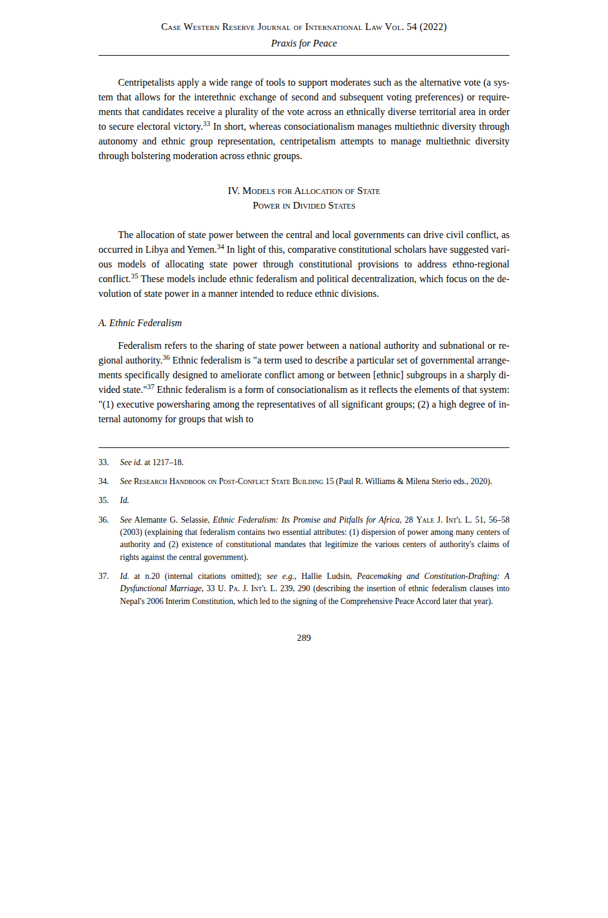Case Western Reserve Journal of International Law Vol. 54 (2022)
Praxis for Peace
Centripetalists apply a wide range of tools to support moderates such as the alternative vote (a system that allows for the interethnic exchange of second and subsequent voting preferences) or requirements that candidates receive a plurality of the vote across an ethnically diverse territorial area in order to secure electoral victory.33 In short, whereas consociationalism manages multiethnic diversity through autonomy and ethnic group representation, centripetalism attempts to manage multiethnic diversity through bolstering moderation across ethnic groups.
IV. Models for Allocation of State
Power in Divided States
The allocation of state power between the central and local governments can drive civil conflict, as occurred in Libya and Yemen.34 In light of this, comparative constitutional scholars have suggested various models of allocating state power through constitutional provisions to address ethno-regional conflict.35 These models include ethnic federalism and political decentralization, which focus on the devolution of state power in a manner intended to reduce ethnic divisions.
A. Ethnic Federalism
Federalism refers to the sharing of state power between a national authority and subnational or regional authority.36 Ethnic federalism is "a term used to describe a particular set of governmental arrangements specifically designed to ameliorate conflict among or between [ethnic] subgroups in a sharply divided state."37 Ethnic federalism is a form of consociationalism as it reflects the elements of that system: "(1) executive powersharing among the representatives of all significant groups; (2) a high degree of internal autonomy for groups that wish to
33. See id. at 1217–18.
34. See Research Handbook on Post-Conflict State Building 15 (Paul R. Williams & Milena Sterio eds., 2020).
35. Id.
36. See Alemante G. Selassie, Ethnic Federalism: Its Promise and Pitfalls for Africa, 28 Yale J. Int'l L. 51, 56–58 (2003) (explaining that federalism contains two essential attributes: (1) dispersion of power among many centers of authority and (2) existence of constitutional mandates that legitimize the various centers of authority's claims of rights against the central government).
37. Id. at n.20 (internal citations omitted); see e.g., Hallie Ludsin, Peacemaking and Constitution-Drafting: A Dysfunctional Marriage, 33 U. Pa. J. Int'l L. 239, 290 (describing the insertion of ethnic federalism clauses into Nepal's 2006 Interim Constitution, which led to the signing of the Comprehensive Peace Accord later that year).
289